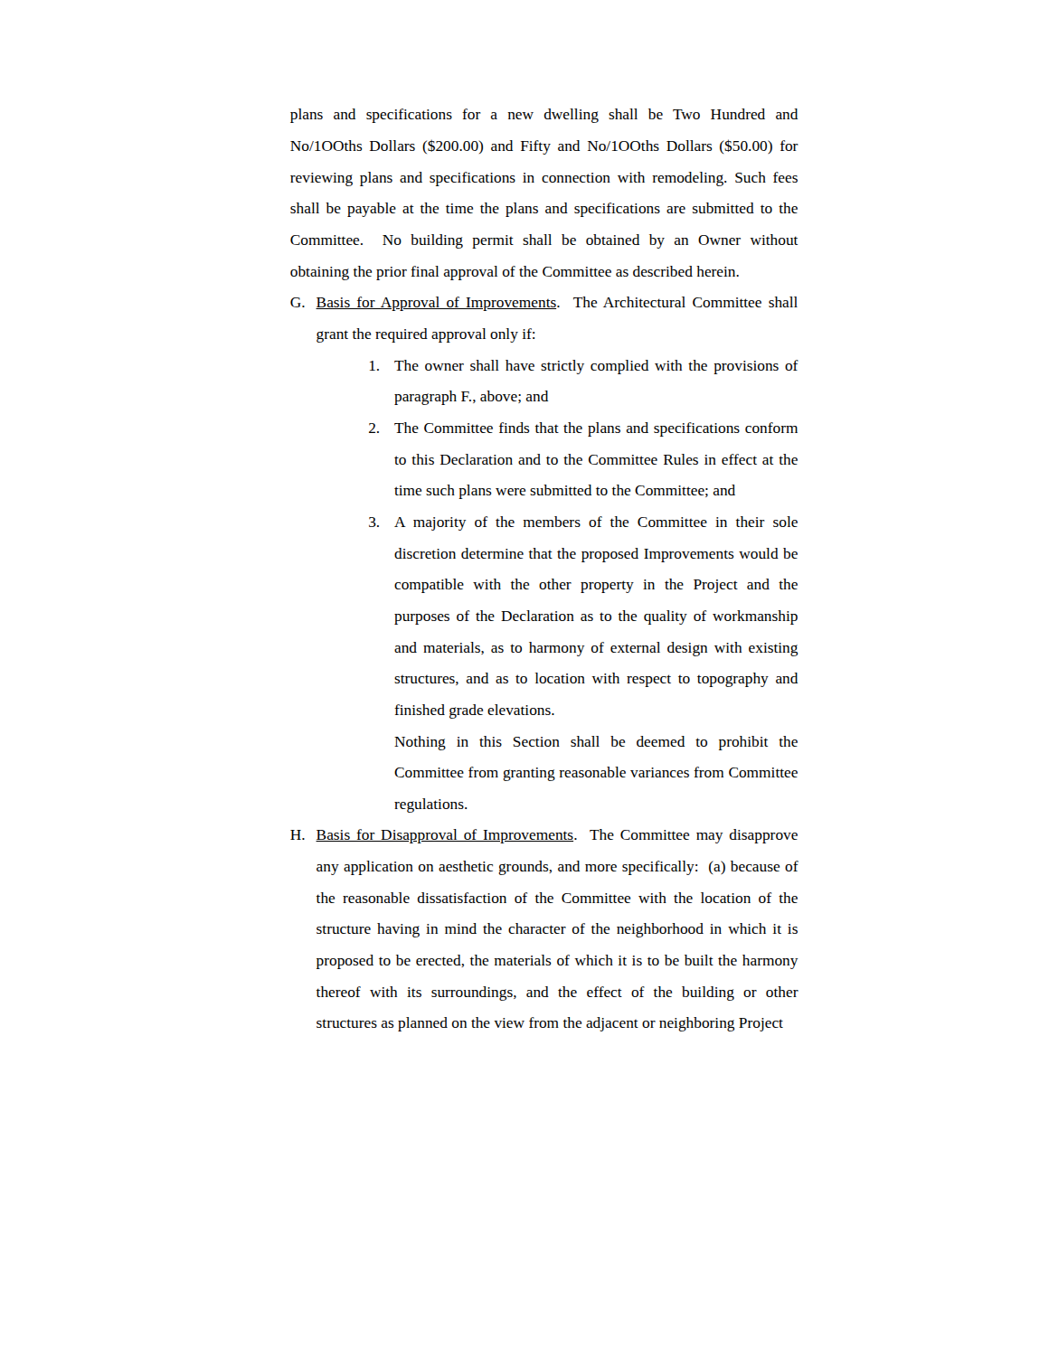plans and specifications for a new dwelling shall be Two Hundred and No/1OOths Dollars ($200.00) and Fifty and No/1OOths Dollars ($50.00) for reviewing plans and specifications in connection with remodeling. Such fees shall be payable at the time the plans and specifications are submitted to the Committee. No building permit shall be obtained by an Owner without obtaining the prior final approval of the Committee as described herein.
G. Basis for Approval of Improvements. The Architectural Committee shall grant the required approval only if:
1. The owner shall have strictly complied with the provisions of paragraph F., above; and
2. The Committee finds that the plans and specifications conform to this Declaration and to the Committee Rules in effect at the time such plans were submitted to the Committee; and
3. A majority of the members of the Committee in their sole discretion determine that the proposed Improvements would be compatible with the other property in the Project and the purposes of the Declaration as to the quality of workmanship and materials, as to harmony of external design with existing structures, and as to location with respect to topography and finished grade elevations.
Nothing in this Section shall be deemed to prohibit the Committee from granting reasonable variances from Committee regulations.
H. Basis for Disapproval of Improvements. The Committee may disapprove any application on aesthetic grounds, and more specifically: (a) because of the reasonable dissatisfaction of the Committee with the location of the structure having in mind the character of the neighborhood in which it is proposed to be erected, the materials of which it is to be built the harmony thereof with its surroundings, and the effect of the building or other structures as planned on the view from the adjacent or neighboring Project